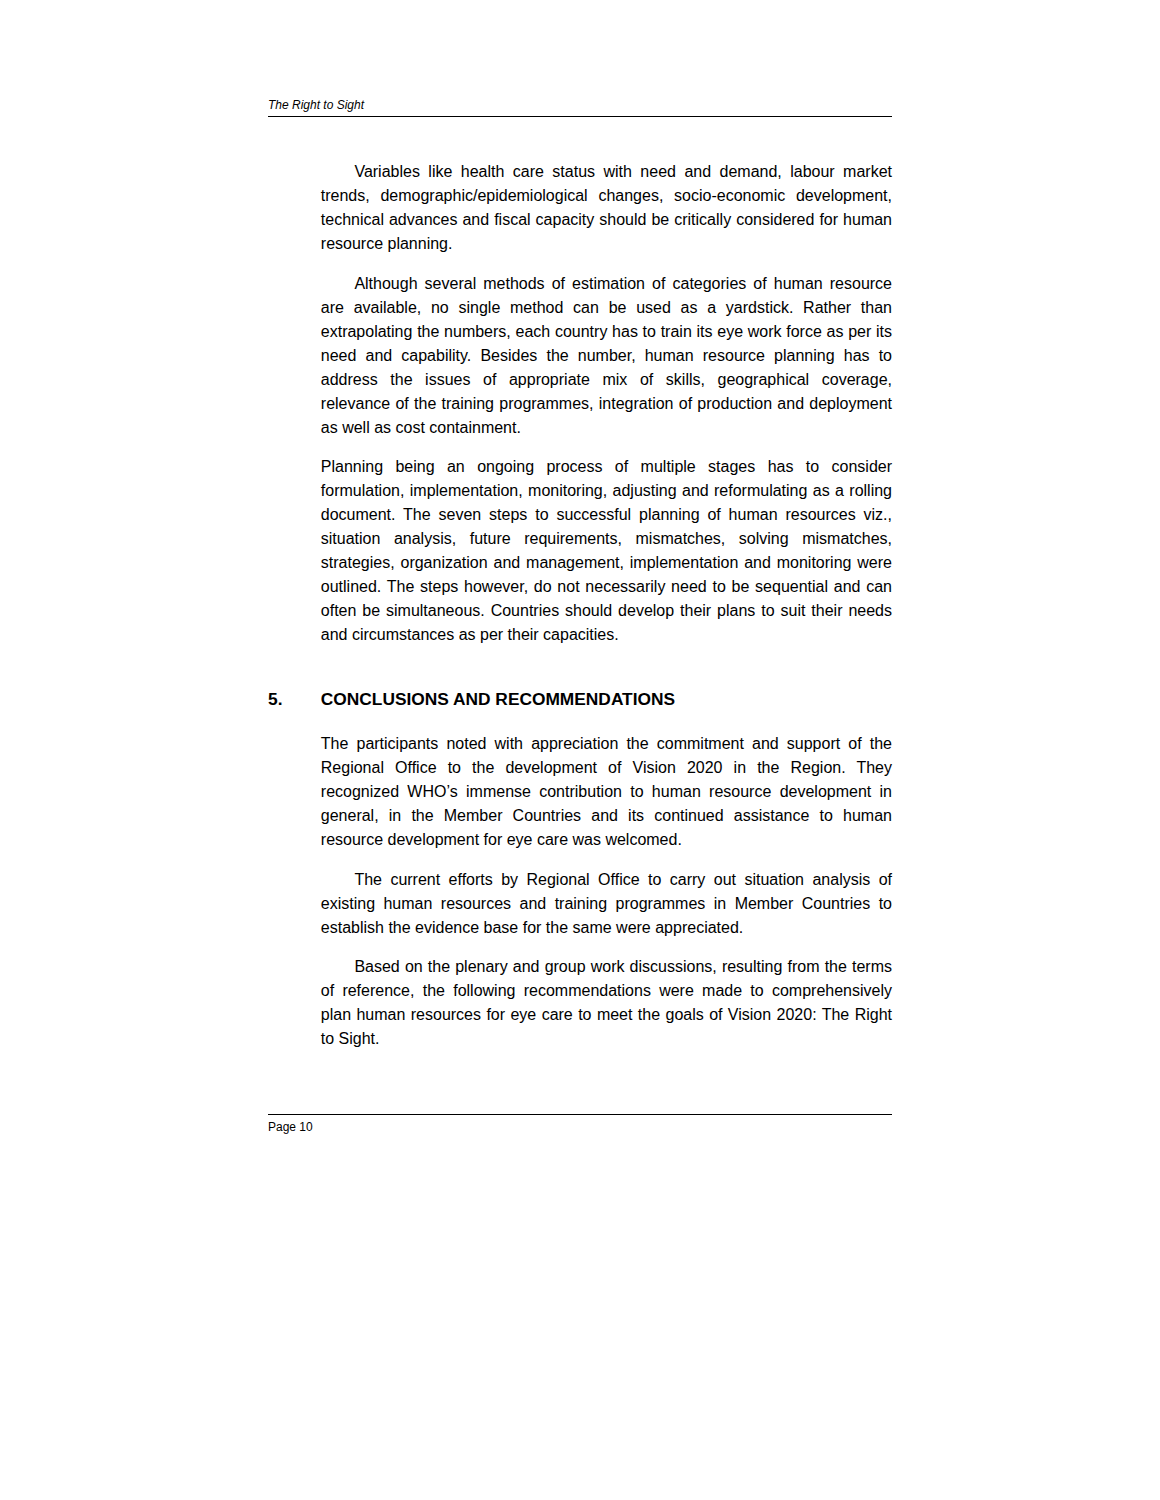The Right to Sight
Variables like health care status with need and demand, labour market trends, demographic/epidemiological changes, socio-economic development, technical advances and fiscal capacity should be critically considered for human resource planning.
Although several methods of estimation of categories of human resource are available, no single method can be used as a yardstick. Rather than extrapolating the numbers, each country has to train its eye work force as per its need and capability. Besides the number, human resource planning has to address the issues of appropriate mix of skills, geographical coverage, relevance of the training programmes, integration of production and deployment as well as cost containment.
Planning being an ongoing process of multiple stages has to consider formulation, implementation, monitoring, adjusting and reformulating as a rolling document. The seven steps to successful planning of human resources viz., situation analysis, future requirements, mismatches, solving mismatches, strategies, organization and management, implementation and monitoring were outlined. The steps however, do not necessarily need to be sequential and can often be simultaneous. Countries should develop their plans to suit their needs and circumstances as per their capacities.
5. CONCLUSIONS AND RECOMMENDATIONS
The participants noted with appreciation the commitment and support of the Regional Office to the development of Vision 2020 in the Region. They recognized WHO’s immense contribution to human resource development in general, in the Member Countries and its continued assistance to human resource development for eye care was welcomed.
The current efforts by Regional Office to carry out situation analysis of existing human resources and training programmes in Member Countries to establish the evidence base for the same were appreciated.
Based on the plenary and group work discussions, resulting from the terms of reference, the following recommendations were made to comprehensively plan human resources for eye care to meet the goals of Vision 2020: The Right to Sight.
Page 10